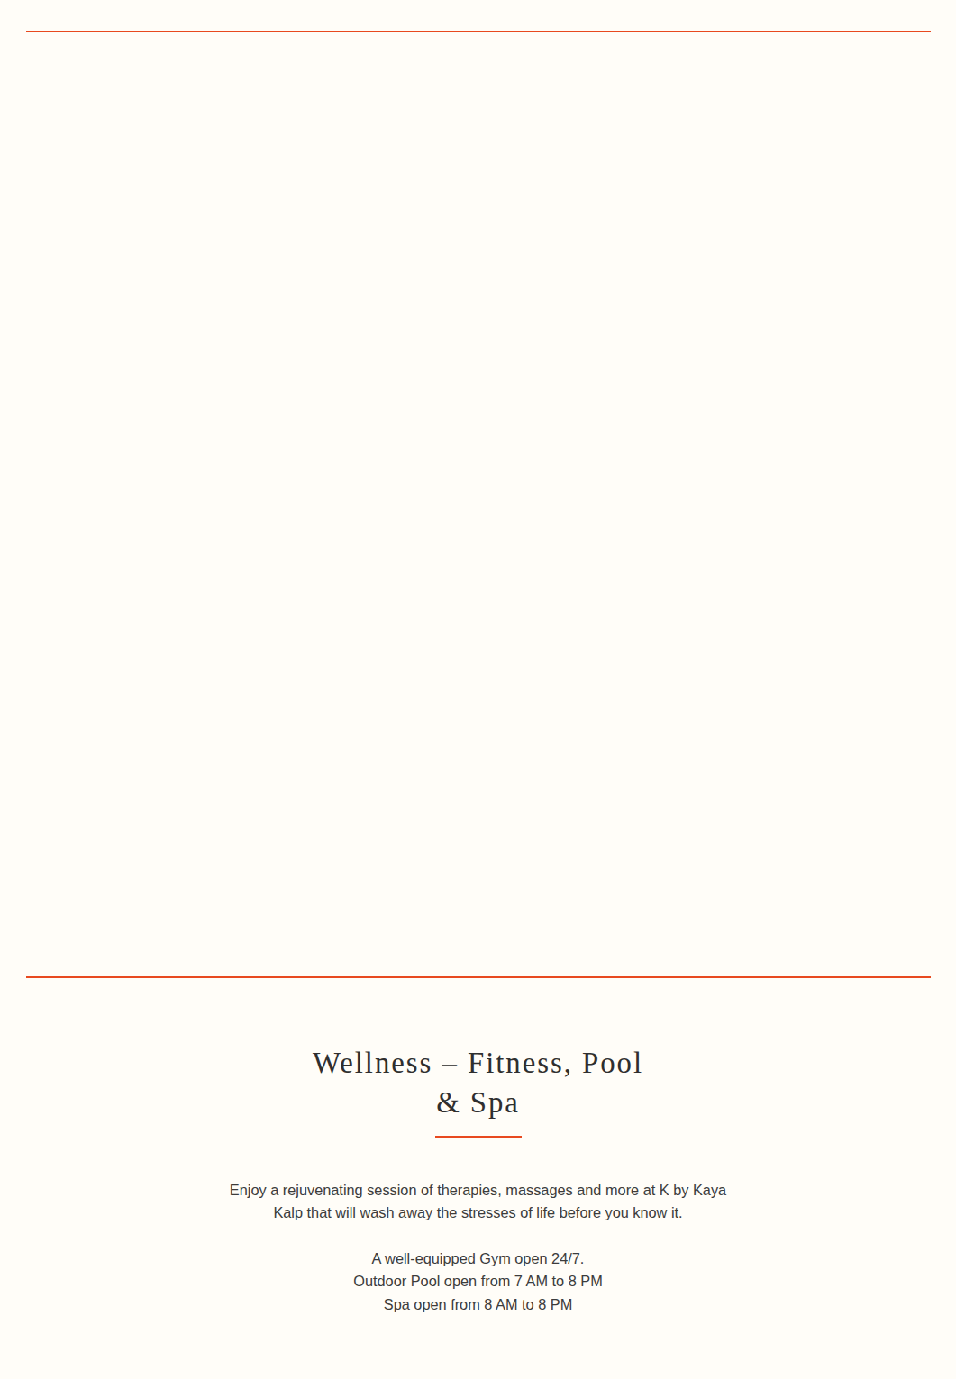Wellness – Fitness, Pool
& Spa
Enjoy a rejuvenating session of therapies, massages and more at K by Kaya Kalp that will wash away the stresses of life before you know it.
A well-equipped Gym open 24/7.
Outdoor Pool open from 7 AM to 8 PM
Spa open from 8 AM to 8 PM